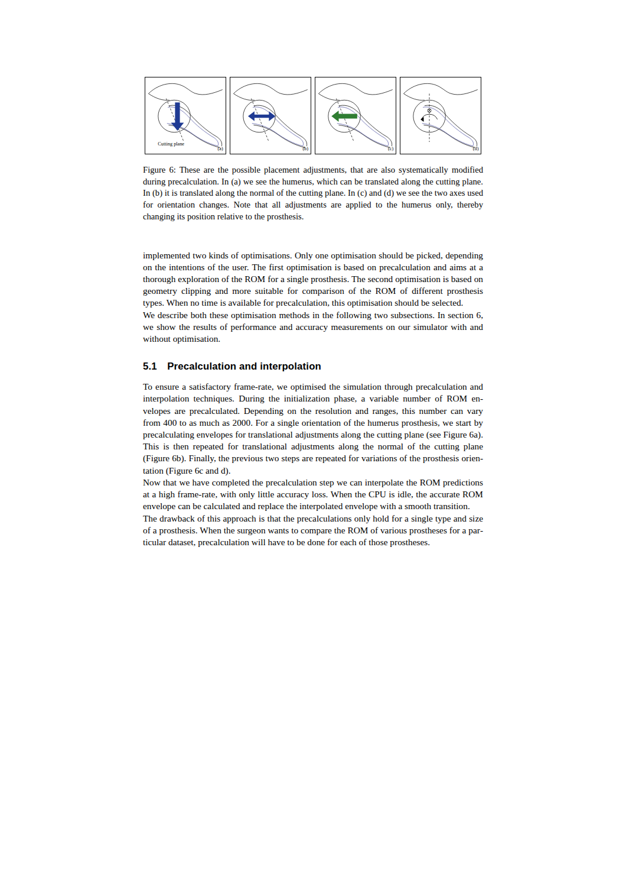Cutting plane (a)
(b)
(c)
(d)
Figure 6: These are the possible placement adjustments, that are also systematically modified during precalculation. In (a) we see the humerus, which can be translated along the cutting plane. In (b) it is translated along the normal of the cutting plane. In (c) and (d) we see the two axes used for orientation changes. Note that all adjustments are applied to the humerus only, thereby changing its position relative to the prosthesis.
implemented two kinds of optimisations. Only one optimisation should be picked, depending on the intentions of the user. The first optimisation is based on precalculation and aims at a thorough exploration of the ROM for a single prosthesis. The second optimisation is based on geometry clipping and more suitable for comparison of the ROM of different prosthesis types. When no time is available for precalculation, this optimisation should be selected.
We describe both these optimisation methods in the following two subsections. In section 6, we show the results of performance and accuracy measurements on our simulator with and without optimisation.
5.1 Precalculation and interpolation
To ensure a satisfactory frame-rate, we optimised the simulation through precalculation and interpolation techniques. During the initialization phase, a variable number of ROM envelopes are precalculated. Depending on the resolution and ranges, this number can vary from 400 to as much as 2000. For a single orientation of the humerus prosthesis, we start by precalculating envelopes for translational adjustments along the cutting plane (see Figure 6a). This is then repeated for translational adjustments along the normal of the cutting plane (Figure 6b). Finally, the previous two steps are repeated for variations of the prosthesis orientation (Figure 6c and d).
Now that we have completed the precalculation step we can interpolate the ROM predictions at a high frame-rate, with only little accuracy loss. When the CPU is idle, the accurate ROM envelope can be calculated and replace the interpolated envelope with a smooth transition.
The drawback of this approach is that the precalculations only hold for a single type and size of a prosthesis. When the surgeon wants to compare the ROM of various prostheses for a particular dataset, precalculation will have to be done for each of those prostheses.